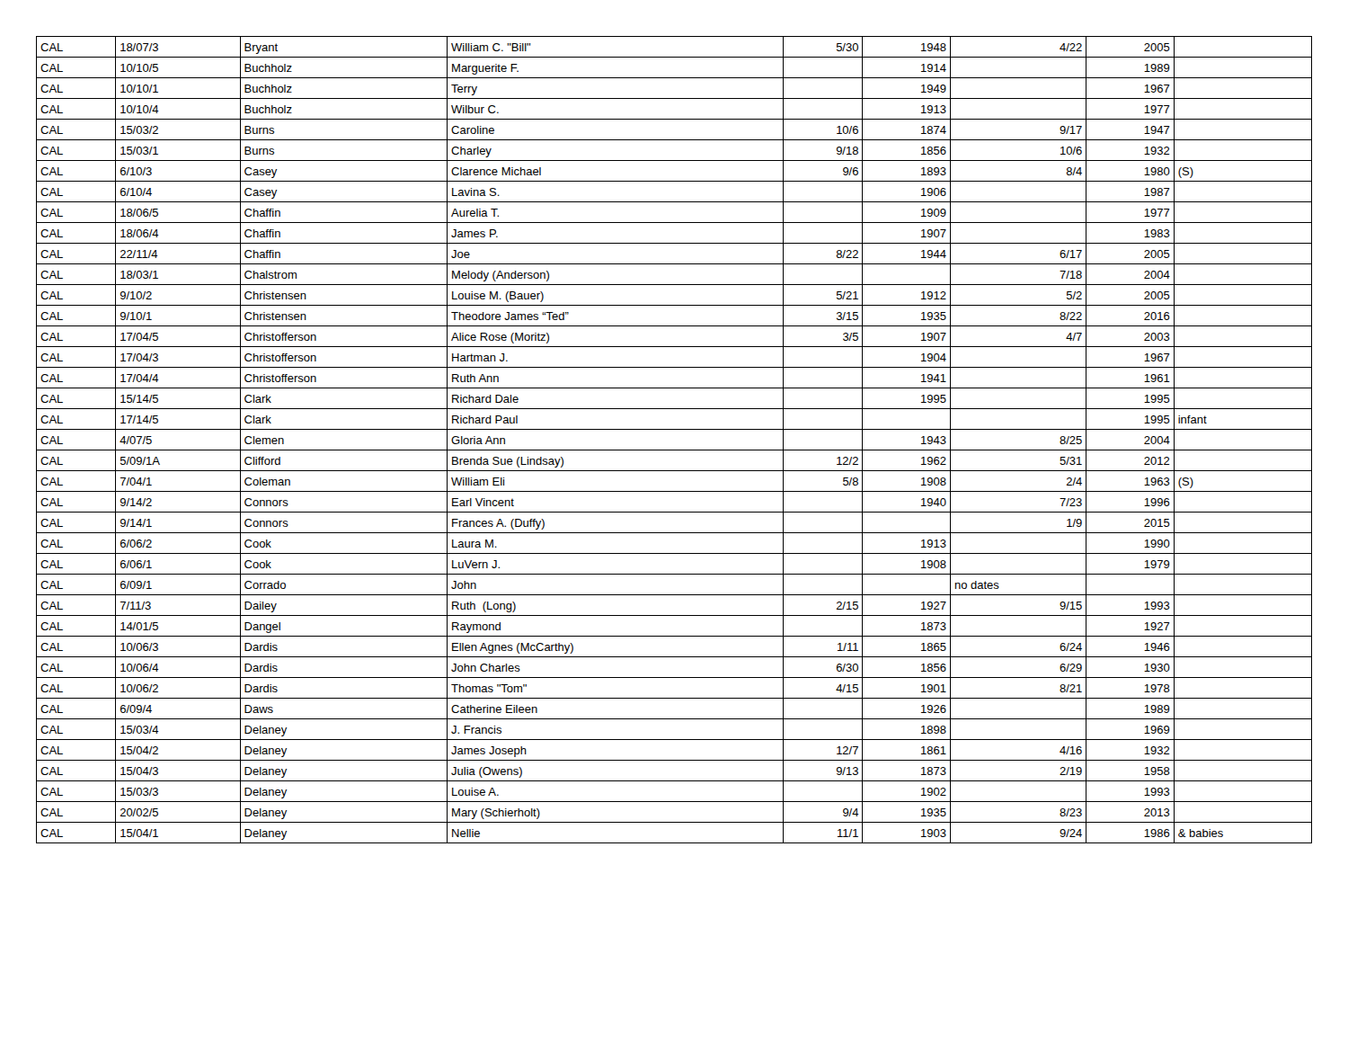| CAL | 18/07/3 | Bryant | William C. "Bill" | 5/30 | 1948 | 4/22 | 2005 | |
| CAL | 10/10/5 | Buchholz | Marguerite F. | | 1914 | | 1989 | |
| CAL | 10/10/1 | Buchholz | Terry | | 1949 | | 1967 | |
| CAL | 10/10/4 | Buchholz | Wilbur C. | | 1913 | | 1977 | |
| CAL | 15/03/2 | Burns | Caroline | 10/6 | 1874 | 9/17 | 1947 | |
| CAL | 15/03/1 | Burns | Charley | 9/18 | 1856 | 10/6 | 1932 | |
| CAL | 6/10/3 | Casey | Clarence Michael | 9/6 | 1893 | 8/4 | 1980 | (S) |
| CAL | 6/10/4 | Casey | Lavina S. | | 1906 | | 1987 | |
| CAL | 18/06/5 | Chaffin | Aurelia T. | | 1909 | | 1977 | |
| CAL | 18/06/4 | Chaffin | James P. | | 1907 | | 1983 | |
| CAL | 22/11/4 | Chaffin | Joe | 8/22 | 1944 | 6/17 | 2005 | |
| CAL | 18/03/1 | Chalstrom | Melody (Anderson) | | | 7/18 | 2004 | |
| CAL | 9/10/2 | Christensen | Louise M. (Bauer) | 5/21 | 1912 | 5/2 | 2005 | |
| CAL | 9/10/1 | Christensen | Theodore James “Ted” | 3/15 | 1935 | 8/22 | 2016 | |
| CAL | 17/04/5 | Christofferson | Alice Rose (Moritz) | 3/5 | 1907 | 4/7 | 2003 | |
| CAL | 17/04/3 | Christofferson | Hartman J. | | 1904 | | 1967 | |
| CAL | 17/04/4 | Christofferson | Ruth Ann | | 1941 | | 1961 | |
| CAL | 15/14/5 | Clark | Richard Dale | | 1995 | | 1995 | |
| CAL | 17/14/5 | Clark | Richard Paul | | | | 1995 | infant |
| CAL | 4/07/5 | Clemen | Gloria Ann | | 1943 | 8/25 | 2004 | |
| CAL | 5/09/1A | Clifford | Brenda Sue (Lindsay) | 12/2 | 1962 | 5/31 | 2012 | |
| CAL | 7/04/1 | Coleman | William Eli | 5/8 | 1908 | 2/4 | 1963 | (S) |
| CAL | 9/14/2 | Connors | Earl Vincent | | 1940 | 7/23 | 1996 | |
| CAL | 9/14/1 | Connors | Frances A. (Duffy) | | | 1/9 | 2015 | |
| CAL | 6/06/2 | Cook | Laura M. | | 1913 | | 1990 | |
| CAL | 6/06/1 | Cook | LuVern J. | | 1908 | | 1979 | |
| CAL | 6/09/1 | Corrado | John | | | no dates | | |
| CAL | 7/11/3 | Dailey | Ruth (Long) | 2/15 | 1927 | 9/15 | 1993 | |
| CAL | 14/01/5 | Dangel | Raymond | | 1873 | | 1927 | |
| CAL | 10/06/3 | Dardis | Ellen Agnes (McCarthy) | 1/11 | 1865 | 6/24 | 1946 | |
| CAL | 10/06/4 | Dardis | John Charles | 6/30 | 1856 | 6/29 | 1930 | |
| CAL | 10/06/2 | Dardis | Thomas "Tom" | 4/15 | 1901 | 8/21 | 1978 | |
| CAL | 6/09/4 | Daws | Catherine Eileen | | 1926 | | 1989 | |
| CAL | 15/03/4 | Delaney | J. Francis | | 1898 | | 1969 | |
| CAL | 15/04/2 | Delaney | James Joseph | 12/7 | 1861 | 4/16 | 1932 | |
| CAL | 15/04/3 | Delaney | Julia (Owens) | 9/13 | 1873 | 2/19 | 1958 | |
| CAL | 15/03/3 | Delaney | Louise A. | | 1902 | | 1993 | |
| CAL | 20/02/5 | Delaney | Mary (Schierholt) | 9/4 | 1935 | 8/23 | 2013 | |
| CAL | 15/04/1 | Delaney | Nellie | 11/1 | 1903 | 9/24 | 1986 | & babies |